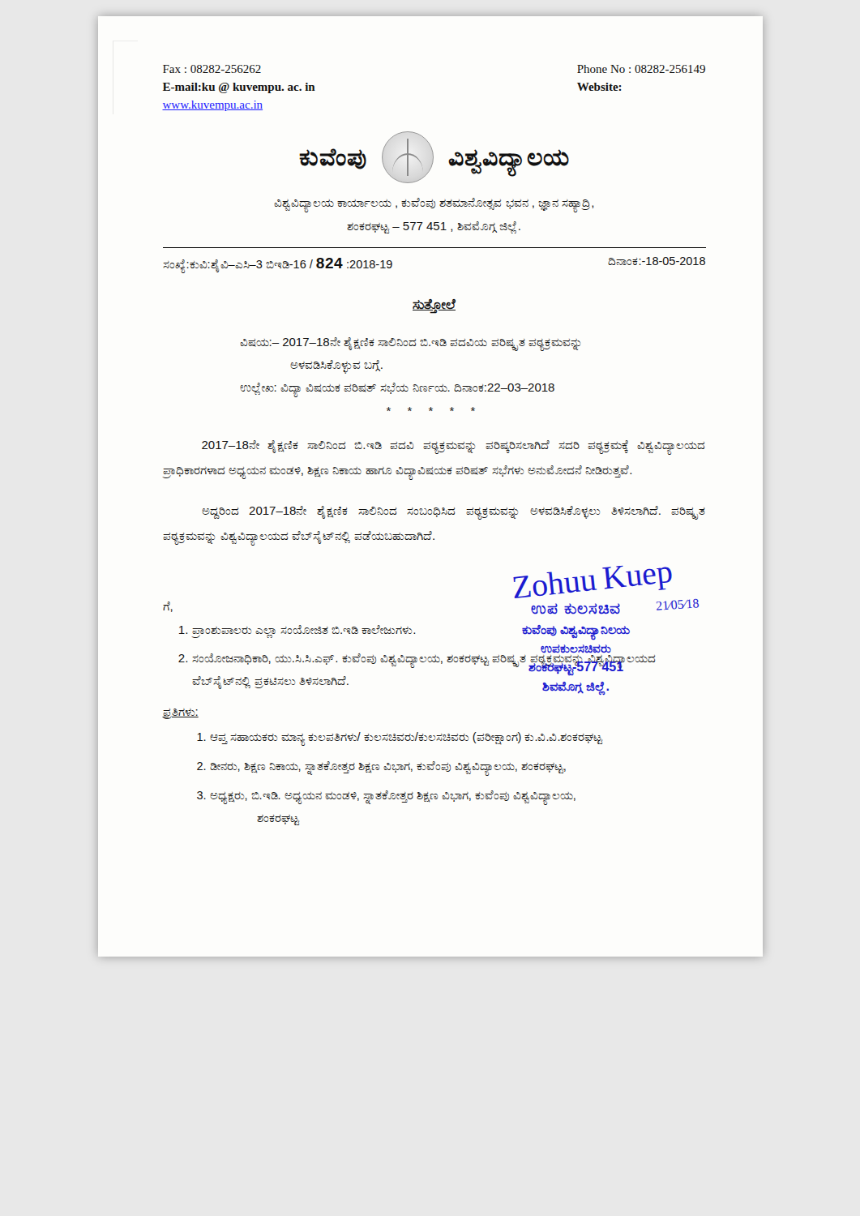Fax : 08282-256262
E-mail:ku @ kuvempu. ac. in
www.kuvempu.ac.in
Phone No : 08282-256149
Website:
ಕುವೆಂಪು ವಿಶ್ವವಿದ್ಯಾಲಯ
ವಿಶ್ವವಿದ್ಯಾಲಯ ಕಾರ್ಯಾಲಯ , ಕುವೆಂಪು ಶತಮಾನೋತ್ಸವ ಭವನ , ಜ್ಞಾನ ಸಹ್ಯಾದ್ರಿ,
ಶಂಕರಘಟ್ಟ – 577 451 , ಶಿವಮೊಗ್ಗ ಜಿಲ್ಲೆ.
ಸಂಖ್ಯೆ:ಕುವಿ:ಶೈವಿ–ಎಸಿ–3 ಬಿಇಡಿ-16 / 824 :2018-19
ದಿನಾಂಕ:-18-05-2018
ಸುತ್ತೋಲೆ
ವಿಷಯ:– 2017–18ನೇ ಶೈಕ್ಷಣಿಕ ಸಾಲಿನಿಂದ ಬಿ.ಇಡಿ ಪದವಿಯ ಪರಿಷ್ಕೃತ ಪಠ್ಯಕ್ರಮವನ್ನು ಅಳವಡಿಸಿಕೊಳ್ಳುವ ಬಗ್ಗೆ. ಉಲ್ಲೇಖ: ವಿದ್ಯಾ ವಿಷಯಕ ಪರಿಷತ್ ಸಭೆಯ ನಿರ್ಣಯ. ದಿನಾಂಕ:22–03–2018
* * * * *
2017–18ನೇ ಶೈಕ್ಷಣಿಕ ಸಾಲಿನಿಂದ ಬಿ.ಇಡಿ ಪದವಿ ಪಠ್ಯಕ್ರಮವನ್ನು ಪರಿಷ್ಕರಿಸಲಾಗಿದೆ ಸದರಿ ಪಠ್ಯಕ್ರಮಕ್ಕೆ ವಿಶ್ವವಿದ್ಯಾಲಯದ ಪ್ರಾಧಿಕಾರಗಳಾದ ಅಧ್ಯಯನ ಮಂಡಳಿ, ಶಿಕ್ಷಣ ನಿಕಾಯ ಹಾಗೂ ವಿದ್ಯಾವಿಷಯಕ ಪರಿಷತ್ ಸಭೆಗಳು ಅನುಮೋದನೆ ನೀಡಿರುತ್ತವೆ.
ಅದ್ದರಿಂದ 2017–18ನೇ ಶೈಕ್ಷಣಿಕ ಸಾಲಿನಿಂದ ಸಂಬಂಧಿಸಿದ ಪಠ್ಯಕ್ರಮವನ್ನು ಅಳವಡಿಸಿಕೊಳ್ಳಲು ತಿಳಿಸಲಾಗಿದೆ. ಪರಿಷ್ಕೃತ ಪಠ್ಯಕ್ರಮವನ್ನು ವಿಶ್ವವಿದ್ಯಾಲಯದ ವೆಬ್‌ಸೈಟ್‌ನಲ್ಲಿ ಪಡೆಯಬಹುದಾಗಿದೆ.
Zohuu Kuep 21⁄05⁄18
ಉಪ ಕುಲಸಚಿವ
ಕುವೆಂಪು ವಿಶ್ವವಿದ್ಯಾನಿಲಯ
ಉಪಕುಲಸಚಿವರು
ಶಂಕರಘಟ್ಟ-577 451
ಶಿವಮೊಗ್ಗ ಜಿಲ್ಲೆ.
ಗೆ,
ಪ್ರಾಂಶುಪಾಲರು ಎಲ್ಲಾ ಸಂಯೋಜಿತ ಬಿ.ಇಡಿ ಕಾಲೇಜುಗಳು.
ಸಂಯೋಜನಾಧಿಕಾರಿ, ಯು.ಸಿ.ಸಿ.ಎಫ್. ಕುವೆಂಪು ವಿಶ್ವವಿದ್ಯಾಲಯ, ಶಂಕರಘಟ್ಟ ಪರಿಷ್ಕೃತ ಪಠ್ಯಕ್ರಮವನ್ನು ವಿಶ್ವವಿದ್ಯಾಲಯದ ವೆಬ್‌ಸೈಟ್‌ನಲ್ಲಿ ಪ್ರಕಟಿಸಲು ತಿಳಿಸಲಾಗಿದೆ.
ಪ್ರತಿಗಳು:
ಆಪ್ತ ಸಹಾಯಕರು ಮಾನ್ಯ ಕುಲಪತಿಗಳು/ ಕುಲಸಚಿವರು/ಕುಲಸಚಿವರು (ಪರೀಕ್ಷಾಂಗ) ಕು.ವಿ.ವಿ.ಶಂಕರಘಟ್ಟ
ಡೀನರು, ಶಿಕ್ಷಣ ನಿಕಾಯ, ಸ್ನಾತಕೋತ್ತರ ಶಿಕ್ಷಣ ವಿಭಾಗ, ಕುವೆಂಪು ವಿಶ್ವವಿದ್ಯಾಲಯ, ಶಂಕರಘಟ್ಟ,
ಅಧ್ಯಕ್ಷರು, ಬಿ.ಇಡಿ. ಅಧ್ಯಯನ ಮಂಡಳಿ, ಸ್ನಾತಕೋತ್ತರ ಶಿಕ್ಷಣ ವಿಭಾಗ, ಕುವೆಂಪು ವಿಶ್ವವಿದ್ಯಾಲಯ,
ಶಂಕರಘಟ್ಟ